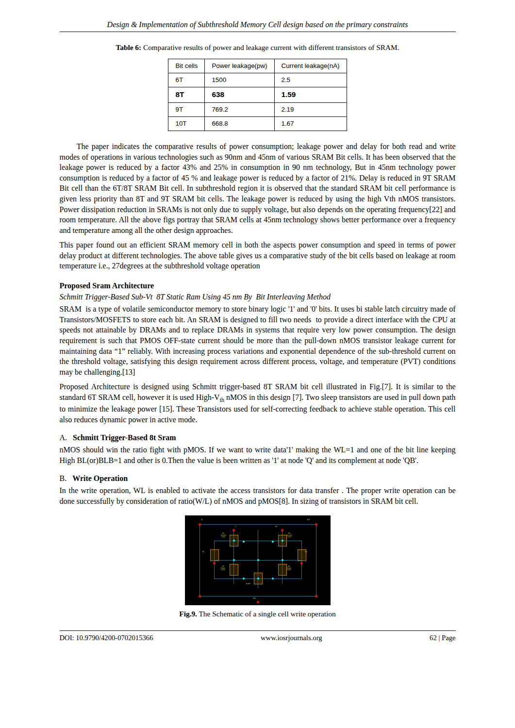Design & Implementation of Subthreshold Memory Cell design based on the primary constraints
Table 6: Comparative results of power and leakage current with different transistors of SRAM.
| Bit cells | Power leakage(pw) | Current leakage(nA) |
| --- | --- | --- |
| 6T | 1500 | 2.5 |
| 8T | 638 | 1.59 |
| 9T | 769.2 | 2.19 |
| 10T | 668.8 | 1.67 |
The paper indicates the comparative results of power consumption; leakage power and delay for both read and write modes of operations in various technologies such as 90nm and 45nm of various SRAM Bit cells. It has been observed that the leakage power is reduced by a factor 43% and 25% in consumption in 90 nm technology, But in 45nm technology power consumption is reduced by a factor of 45 % and leakage power is reduced by a factor of 21%. Delay is reduced in 9T SRAM Bit cell than the 6T/8T SRAM Bit cell. In subthreshold region it is observed that the standard SRAM bit cell performance is given less priority than 8T and 9T SRAM bit cells. The leakage power is reduced by using the high Vth nMOS transistors. Power dissipation reduction in SRAMs is not only due to supply voltage, but also depends on the operating frequency[22] and room temperature. All the above figs portray that SRAM cells at 45nm technology shows better performance over a frequency and temperature among all the other design approaches.
This paper found out an efficient SRAM memory cell in both the aspects power consumption and speed in terms of power delay product at different technologies. The above table gives us a comparative study of the bit cells based on leakage at room temperature i.e., 27degrees at the subthreshold voltage operation
Proposed Sram Architecture
Schmitt Trigger-Based Sub-Vt 8T Static Ram Using 45 nm By Bit Interleaving Method
SRAM is a type of volatile semiconductor memory to store binary logic '1' and '0' bits. It uses bi stable latch circuitry made of Transistors/MOSFETS to store each bit. An SRAM is designed to fill two needs to provide a direct interface with the CPU at speeds not attainable by DRAMs and to replace DRAMs in systems that require very low power consumption. The design requirement is such that PMOS OFF-state current should be more than the pull-down nMOS transistor leakage current for maintaining data “1” reliably. With increasing process variations and exponential dependence of the sub-threshold current on the threshold voltage, satisfying this design requirement across different process, voltage, and temperature (PVT) conditions may be challenging.[13]
Proposed Architecture is designed using Schmitt trigger-based 8T SRAM bit cell illustrated in Fig.[7]. It is similar to the standard 6T SRAM cell, however it is used High-Vth nMOS in this design [7]. Two sleep transistors are used in pull down path to minimize the leakage power [15]. These Transistors used for self-correcting feedback to achieve stable operation. This cell also reduces dynamic power in active mode.
A. Schmitt Trigger-Based 8t Sram
nMOS should win the ratio fight with pMOS. If we want to write data'1' making the WL=1 and one of the bit line keeping High BL(or)BLB=1 and other is 0.Then the value is been written as '1' at node 'Q' and its complement at node 'QB'.
B. Write Operation
In the write operation, WL is enabled to activate the access transistors for data transfer . The proper write operation can be done successfully by consideration of ratio(W/L) of nMOS and pMOS[8]. In sizing of transistors in SRAM bit cell.
M1
W=120n
L=45n
M2
W=120n
L=45n
M3
W=90n
L=45n
M4
W=90n
L=45n
M5
M6
M7/M8
BL
BLB
Q
QB
GND
Fig.9. The Schematic of a single cell write operation
DOI: 10.9790/4200-0702015366 www.iosrjournals.org 62 | Page